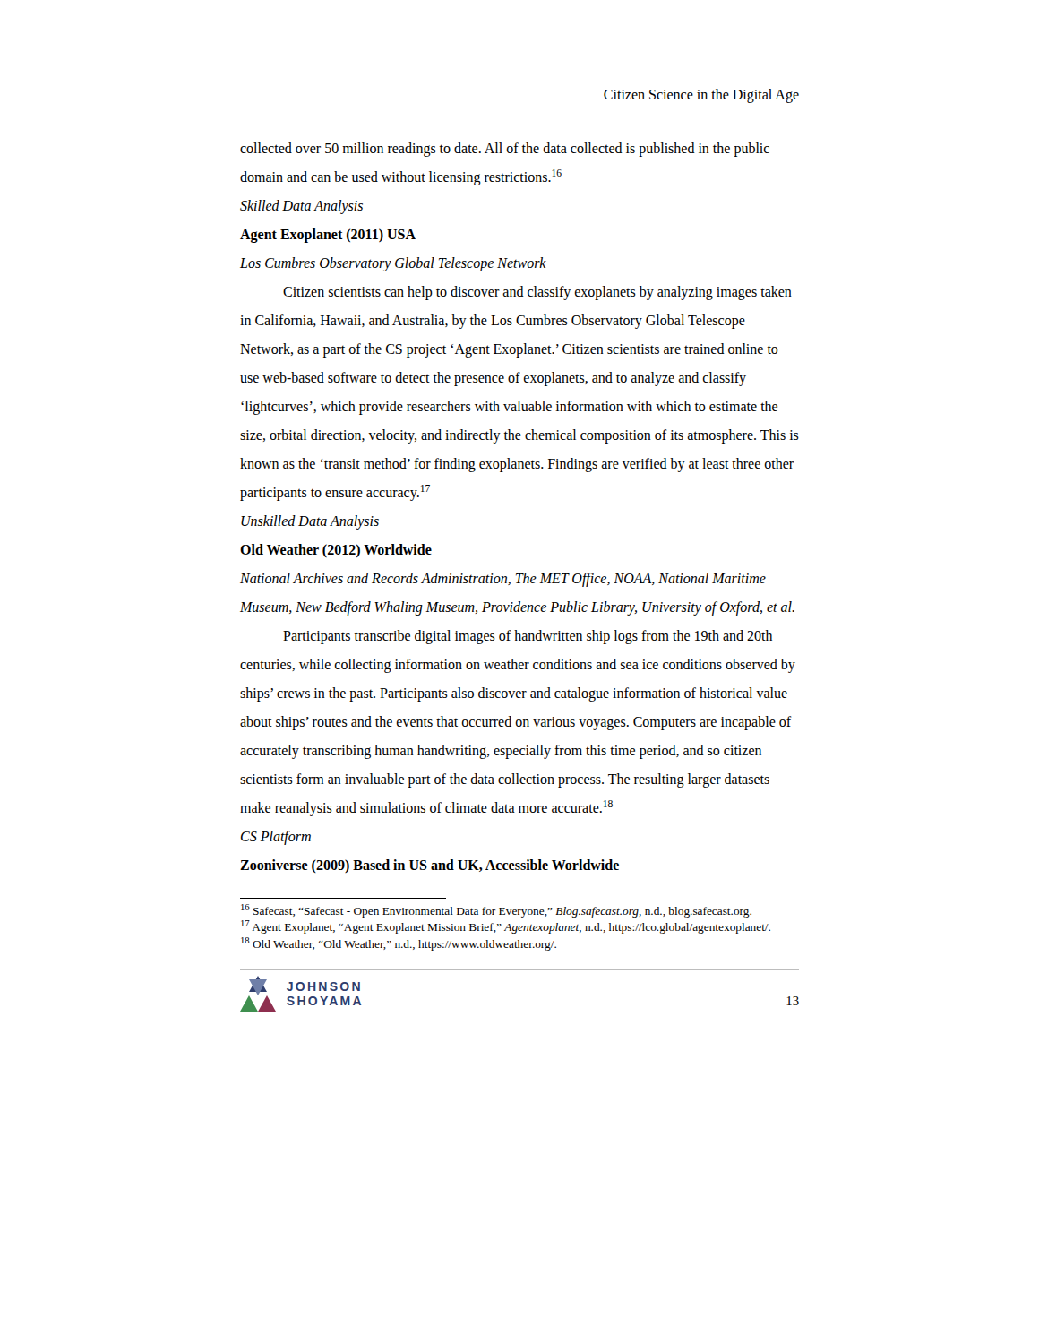Citizen Science in the Digital Age
collected over 50 million readings to date. All of the data collected is published in the public domain and can be used without licensing restrictions.16
Skilled Data Analysis
Agent Exoplanet (2011) USA
Los Cumbres Observatory Global Telescope Network
Citizen scientists can help to discover and classify exoplanets by analyzing images taken in California, Hawaii, and Australia, by the Los Cumbres Observatory Global Telescope Network, as a part of the CS project ‘Agent Exoplanet.’ Citizen scientists are trained online to use web-based software to detect the presence of exoplanets, and to analyze and classify ‘lightcurves’, which provide researchers with valuable information with which to estimate the size, orbital direction, velocity, and indirectly the chemical composition of its atmosphere. This is known as the ‘transit method’ for finding exoplanets. Findings are verified by at least three other participants to ensure accuracy.17
Unskilled Data Analysis
Old Weather (2012) Worldwide
National Archives and Records Administration, The MET Office, NOAA, National Maritime Museum, New Bedford Whaling Museum, Providence Public Library, University of Oxford, et al.
Participants transcribe digital images of handwritten ship logs from the 19th and 20th centuries, while collecting information on weather conditions and sea ice conditions observed by ships’ crews in the past. Participants also discover and catalogue information of historical value about ships’ routes and the events that occurred on various voyages. Computers are incapable of accurately transcribing human handwriting, especially from this time period, and so citizen scientists form an invaluable part of the data collection process. The resulting larger datasets make reanalysis and simulations of climate data more accurate.18
CS Platform
Zooniverse (2009) Based in US and UK, Accessible Worldwide
16 Safecast, “Safecast - Open Environmental Data for Everyone,” Blog.safecast.org, n.d., blog.safecast.org.
17 Agent Exoplanet, “Agent Exoplanet Mission Brief,” Agentexoplanet, n.d., https://lco.global/agentexoplanet/.
18 Old Weather, “Old Weather,” n.d., https://www.oldweather.org/.
JOHNSON
SHOYAMA
13